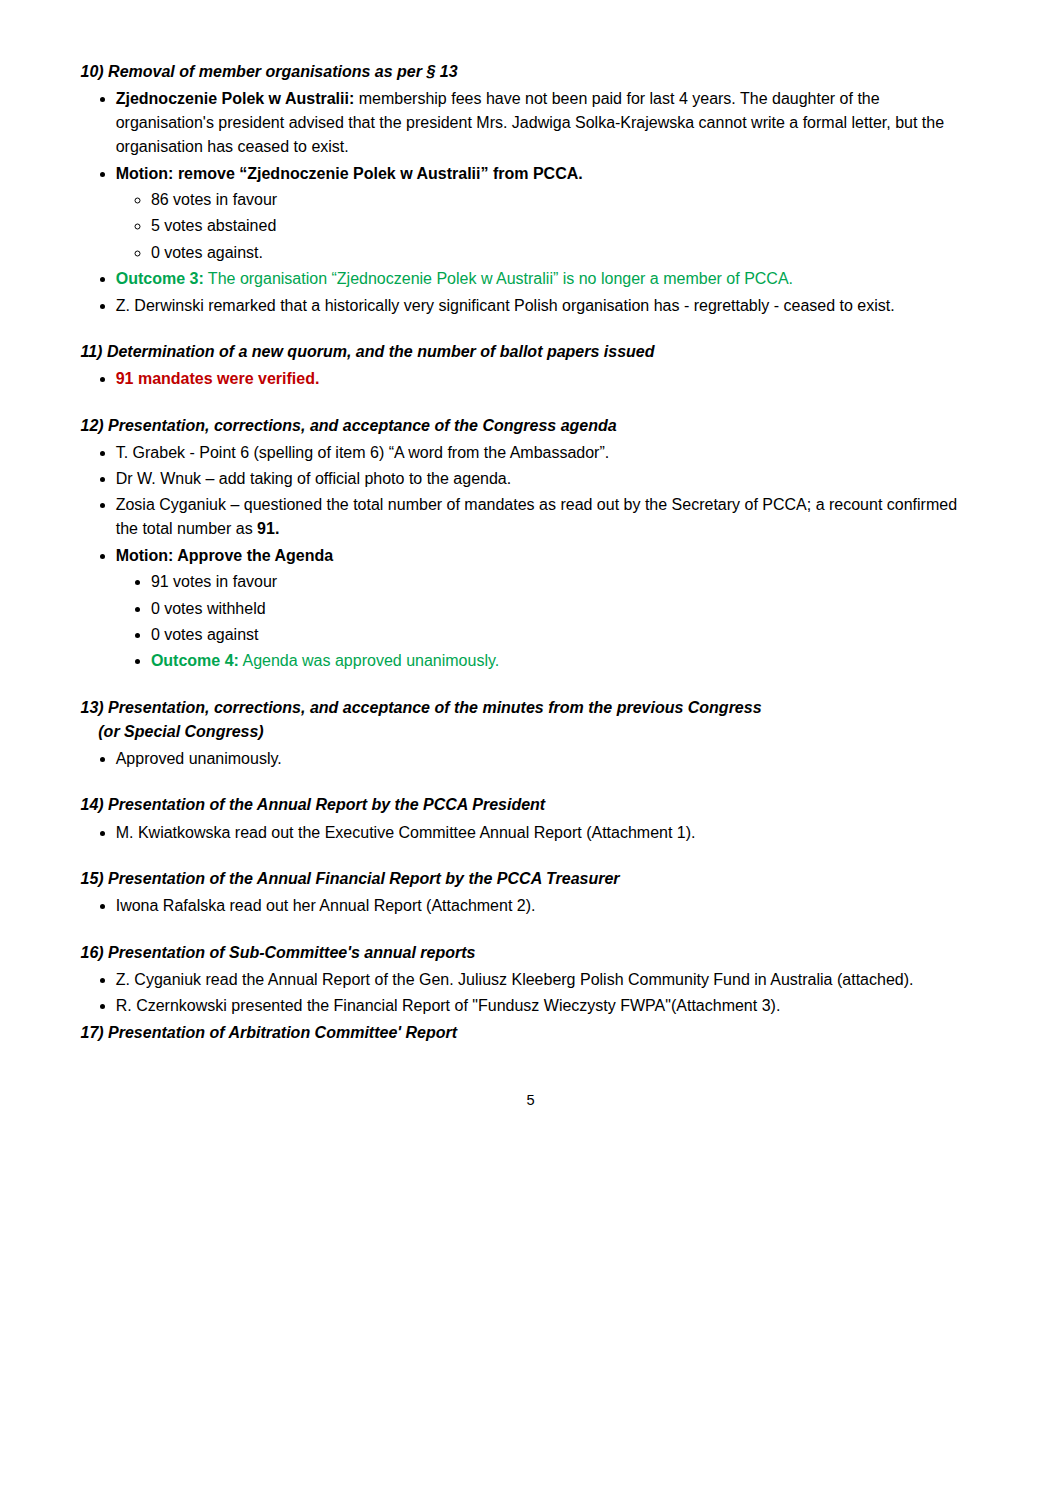10) Removal of member organisations as per § 13
Zjednoczenie Polek w Australii: membership fees have not been paid for last 4 years. The daughter of the organisation's president advised that the president Mrs. Jadwiga Solka-Krajewska cannot write a formal letter, but the organisation has ceased to exist.
Motion: remove “Zjednoczenie Polek w Australii” from PCCA.
86 votes in favour
5 votes abstained
0 votes against.
Outcome 3: The organisation “Zjednoczenie Polek w Australii” is no longer a member of PCCA.
Z. Derwinski remarked that a historically very significant Polish organisation has - regrettably - ceased to exist.
11) Determination of a new quorum, and the number of ballot papers issued
91 mandates were verified.
12) Presentation, corrections, and acceptance of the Congress agenda
T. Grabek - Point 6 (spelling of item 6) “A word from the Ambassador”.
Dr W. Wnuk – add taking of official photo to the agenda.
Zosia Cyganiuk – questioned the total number of mandates as read out by the Secretary of PCCA; a recount confirmed the total number as 91.
Motion: Approve the Agenda
91 votes in favour
0 votes withheld
0 votes against
Outcome 4: Agenda was approved unanimously.
13) Presentation, corrections, and acceptance of the minutes from the previous Congress
(or Special Congress)
Approved unanimously.
14) Presentation of the Annual Report by the PCCA President
M. Kwiatkowska read out the Executive Committee Annual Report (Attachment 1).
15) Presentation of the Annual Financial Report by the PCCA Treasurer
Iwona Rafalska read out her Annual Report (Attachment 2).
16) Presentation of Sub-Committee's annual reports
Z. Cyganiuk read the Annual Report of the Gen. Juliusz Kleeberg Polish Community Fund in Australia (attached).
R. Czernkowski presented the Financial Report of "Fundusz Wieczysty FWPA"(Attachment 3).
17) Presentation of Arbitration Committee' Report
5